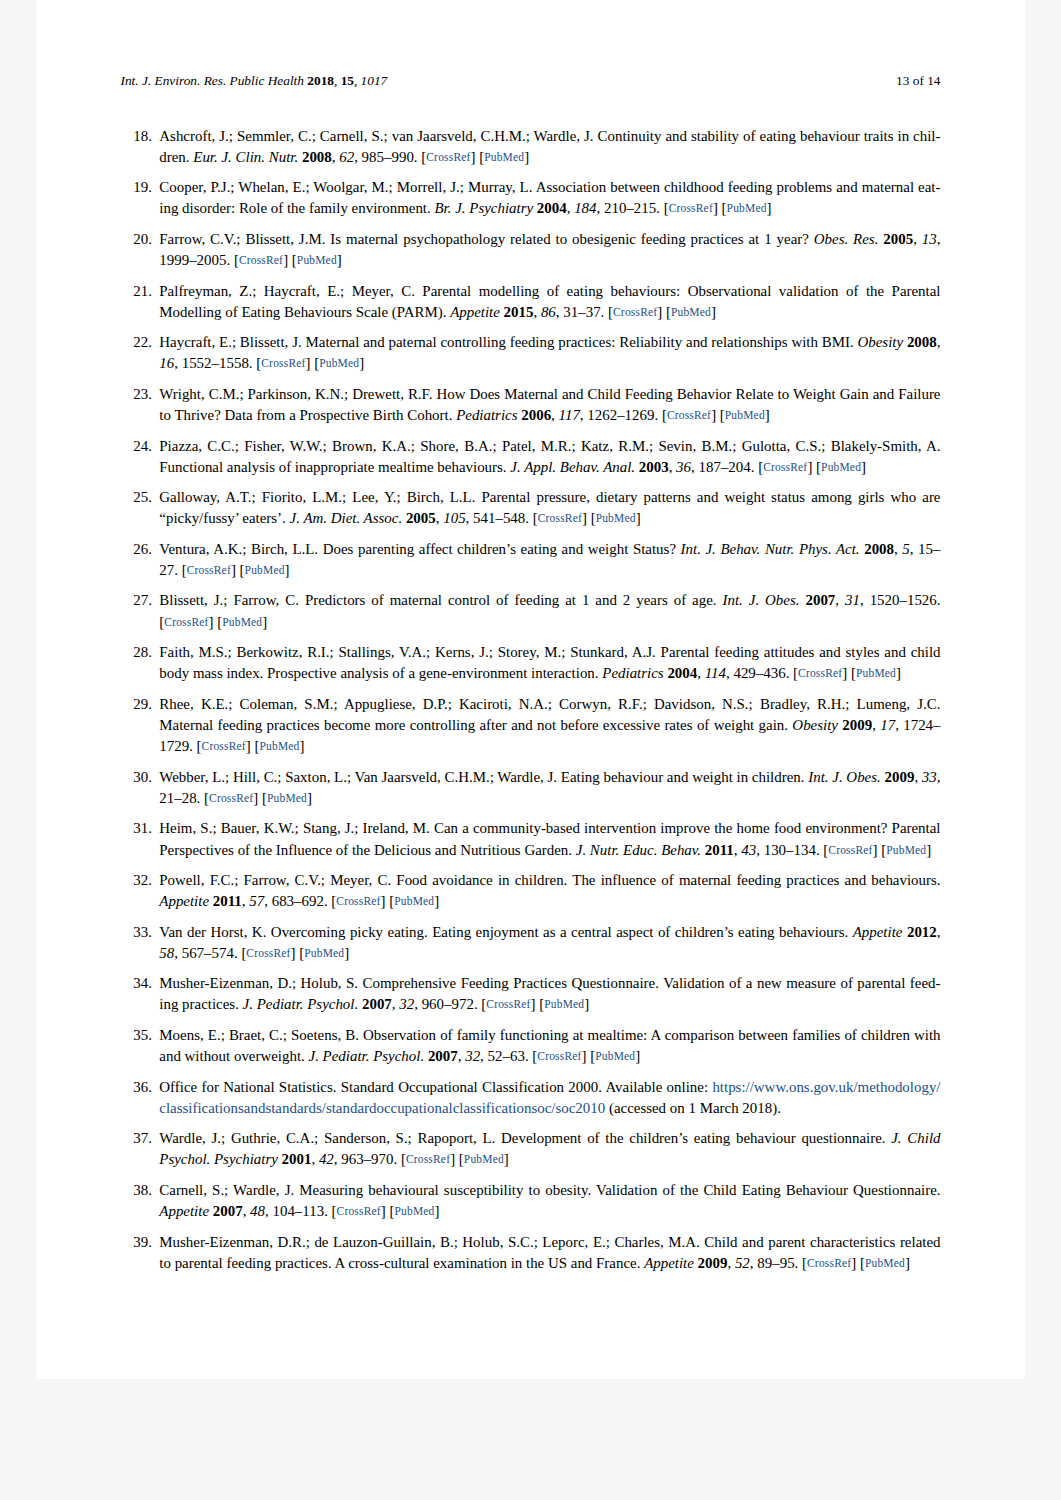Int. J. Environ. Res. Public Health 2018, 15, 1017 13 of 14
Ashcroft, J.; Semmler, C.; Carnell, S.; van Jaarsveld, C.H.M.; Wardle, J. Continuity and stability of eating behaviour traits in children. Eur. J. Clin. Nutr. 2008, 62, 985–990. [CrossRef] [PubMed]
Cooper, P.J.; Whelan, E.; Woolgar, M.; Morrell, J.; Murray, L. Association between childhood feeding problems and maternal eating disorder: Role of the family environment. Br. J. Psychiatry 2004, 184, 210–215. [CrossRef] [PubMed]
Farrow, C.V.; Blissett, J.M. Is maternal psychopathology related to obesigenic feeding practices at 1 year? Obes. Res. 2005, 13, 1999–2005. [CrossRef] [PubMed]
Palfreyman, Z.; Haycraft, E.; Meyer, C. Parental modelling of eating behaviours: Observational validation of the Parental Modelling of Eating Behaviours Scale (PARM). Appetite 2015, 86, 31–37. [CrossRef] [PubMed]
Haycraft, E.; Blissett, J. Maternal and paternal controlling feeding practices: Reliability and relationships with BMI. Obesity 2008, 16, 1552–1558. [CrossRef] [PubMed]
Wright, C.M.; Parkinson, K.N.; Drewett, R.F. How Does Maternal and Child Feeding Behavior Relate to Weight Gain and Failure to Thrive? Data from a Prospective Birth Cohort. Pediatrics 2006, 117, 1262–1269. [CrossRef] [PubMed]
Piazza, C.C.; Fisher, W.W.; Brown, K.A.; Shore, B.A.; Patel, M.R.; Katz, R.M.; Sevin, B.M.; Gulotta, C.S.; Blakely-Smith, A. Functional analysis of inappropriate mealtime behaviours. J. Appl. Behav. Anal. 2003, 36, 187–204. [CrossRef] [PubMed]
Galloway, A.T.; Fiorito, L.M.; Lee, Y.; Birch, L.L. Parental pressure, dietary patterns and weight status among girls who are “picky/fussy’ eaters’. J. Am. Diet. Assoc. 2005, 105, 541–548. [CrossRef] [PubMed]
Ventura, A.K.; Birch, L.L. Does parenting affect children’s eating and weight Status? Int. J. Behav. Nutr. Phys. Act. 2008, 5, 15–27. [CrossRef] [PubMed]
Blissett, J.; Farrow, C. Predictors of maternal control of feeding at 1 and 2 years of age. Int. J. Obes. 2007, 31, 1520–1526. [CrossRef] [PubMed]
Faith, M.S.; Berkowitz, R.I.; Stallings, V.A.; Kerns, J.; Storey, M.; Stunkard, A.J. Parental feeding attitudes and styles and child body mass index. Prospective analysis of a gene-environment interaction. Pediatrics 2004, 114, 429–436. [CrossRef] [PubMed]
Rhee, K.E.; Coleman, S.M.; Appugliese, D.P.; Kaciroti, N.A.; Corwyn, R.F.; Davidson, N.S.; Bradley, R.H.; Lumeng, J.C. Maternal feeding practices become more controlling after and not before excessive rates of weight gain. Obesity 2009, 17, 1724–1729. [CrossRef] [PubMed]
Webber, L.; Hill, C.; Saxton, L.; Van Jaarsveld, C.H.M.; Wardle, J. Eating behaviour and weight in children. Int. J. Obes. 2009, 33, 21–28. [CrossRef] [PubMed]
Heim, S.; Bauer, K.W.; Stang, J.; Ireland, M. Can a community-based intervention improve the home food environment? Parental Perspectives of the Influence of the Delicious and Nutritious Garden. J. Nutr. Educ. Behav. 2011, 43, 130–134. [CrossRef] [PubMed]
Powell, F.C.; Farrow, C.V.; Meyer, C. Food avoidance in children. The influence of maternal feeding practices and behaviours. Appetite 2011, 57, 683–692. [CrossRef] [PubMed]
Van der Horst, K. Overcoming picky eating. Eating enjoyment as a central aspect of children’s eating behaviours. Appetite 2012, 58, 567–574. [CrossRef] [PubMed]
Musher-Eizenman, D.; Holub, S. Comprehensive Feeding Practices Questionnaire. Validation of a new measure of parental feeding practices. J. Pediatr. Psychol. 2007, 32, 960–972. [CrossRef] [PubMed]
Moens, E.; Braet, C.; Soetens, B. Observation of family functioning at mealtime: A comparison between families of children with and without overweight. J. Pediatr. Psychol. 2007, 32, 52–63. [CrossRef] [PubMed]
Office for National Statistics. Standard Occupational Classification 2000. Available online: https://www.ons.gov.uk/methodology/classificationsandstandards/standardoccupationalclassificationsoc/soc2010 (accessed on 1 March 2018).
Wardle, J.; Guthrie, C.A.; Sanderson, S.; Rapoport, L. Development of the children’s eating behaviour questionnaire. J. Child Psychol. Psychiatry 2001, 42, 963–970. [CrossRef] [PubMed]
Carnell, S.; Wardle, J. Measuring behavioural susceptibility to obesity. Validation of the Child Eating Behaviour Questionnaire. Appetite 2007, 48, 104–113. [CrossRef] [PubMed]
Musher-Eizenman, D.R.; de Lauzon-Guillain, B.; Holub, S.C.; Leporc, E.; Charles, M.A. Child and parent characteristics related to parental feeding practices. A cross-cultural examination in the US and France. Appetite 2009, 52, 89–95. [CrossRef] [PubMed]